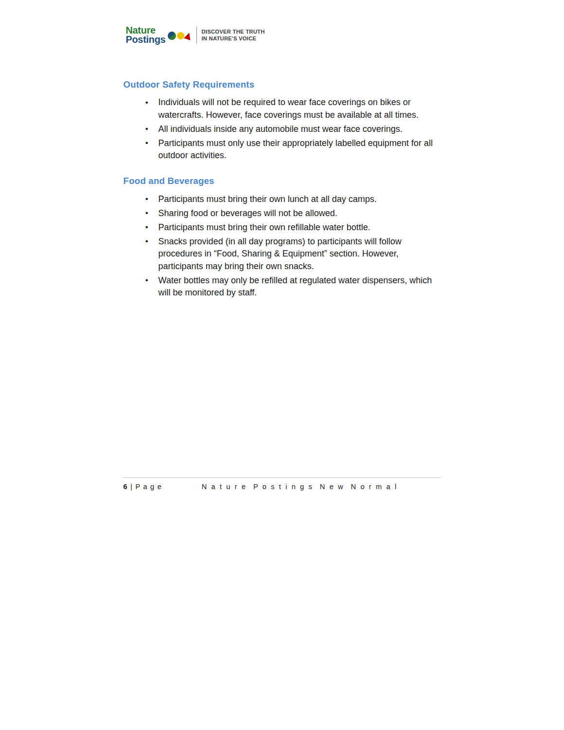Nature Postings
DISCOVER THE TRUTH
IN NATURE'S VOICE
Outdoor Safety Requirements
Individuals will not be required to wear face coverings on bikes or watercrafts. However, face coverings must be available at all times.
All individuals inside any automobile must wear face coverings.
Participants must only use their appropriately labelled equipment for all outdoor activities.
Food and Beverages
Participants must bring their own lunch at all day camps.
Sharing food or beverages will not be allowed.
Participants must bring their own refillable water bottle.
Snacks provided (in all day programs) to participants will follow procedures in “Food, Sharing & Equipment” section. However, participants may bring their own snacks.
Water bottles may only be refilled at regulated water dispensers, which will be monitored by staff.
6 | P a g e
N a t u r e P o s t i n g s N e w N o r m a l